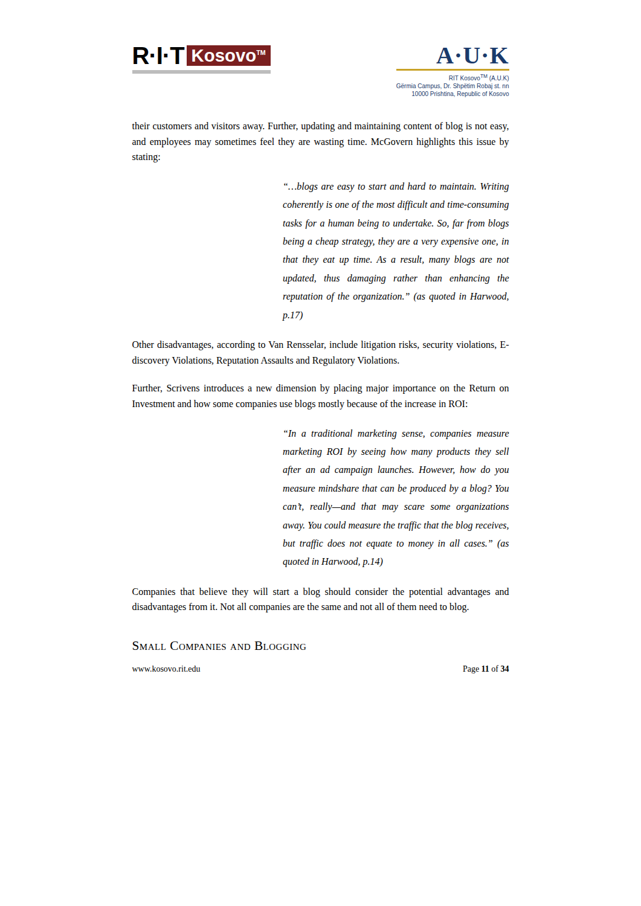R·I·T KosovoTM
A·U·K
RIT KosovoTM (A.U.K)
Gërmia Campus, Dr. Shpëtim Robaj st. nn
10000 Prishtina, Republic of Kosovo
their customers and visitors away. Further, updating and maintaining content of blog is not easy, and employees may sometimes feel they are wasting time. McGovern highlights this issue by stating:
“…blogs are easy to start and hard to maintain. Writing coherently is one of the most difficult and time-consuming tasks for a human being to undertake. So, far from blogs being a cheap strategy, they are a very expensive one, in that they eat up time. As a result, many blogs are not updated, thus damaging rather than enhancing the reputation of the organization.” (as quoted in Harwood, p.17)
Other disadvantages, according to Van Rensselar, include litigation risks, security violations, E-discovery Violations, Reputation Assaults and Regulatory Violations.
Further, Scrivens introduces a new dimension by placing major importance on the Return on Investment and how some companies use blogs mostly because of the increase in ROI:
“In a traditional marketing sense, companies measure marketing ROI by seeing how many products they sell after an ad campaign launches. However, how do you measure mindshare that can be produced by a blog? You can’t, really—and that may scare some organizations away. You could measure the traffic that the blog receives, but traffic does not equate to money in all cases.” (as quoted in Harwood, p.14)
Companies that believe they will start a blog should consider the potential advantages and disadvantages from it. Not all companies are the same and not all of them need to blog.
Small Companies and Blogging
www.kosovo.rit.edu Page 11 of 34